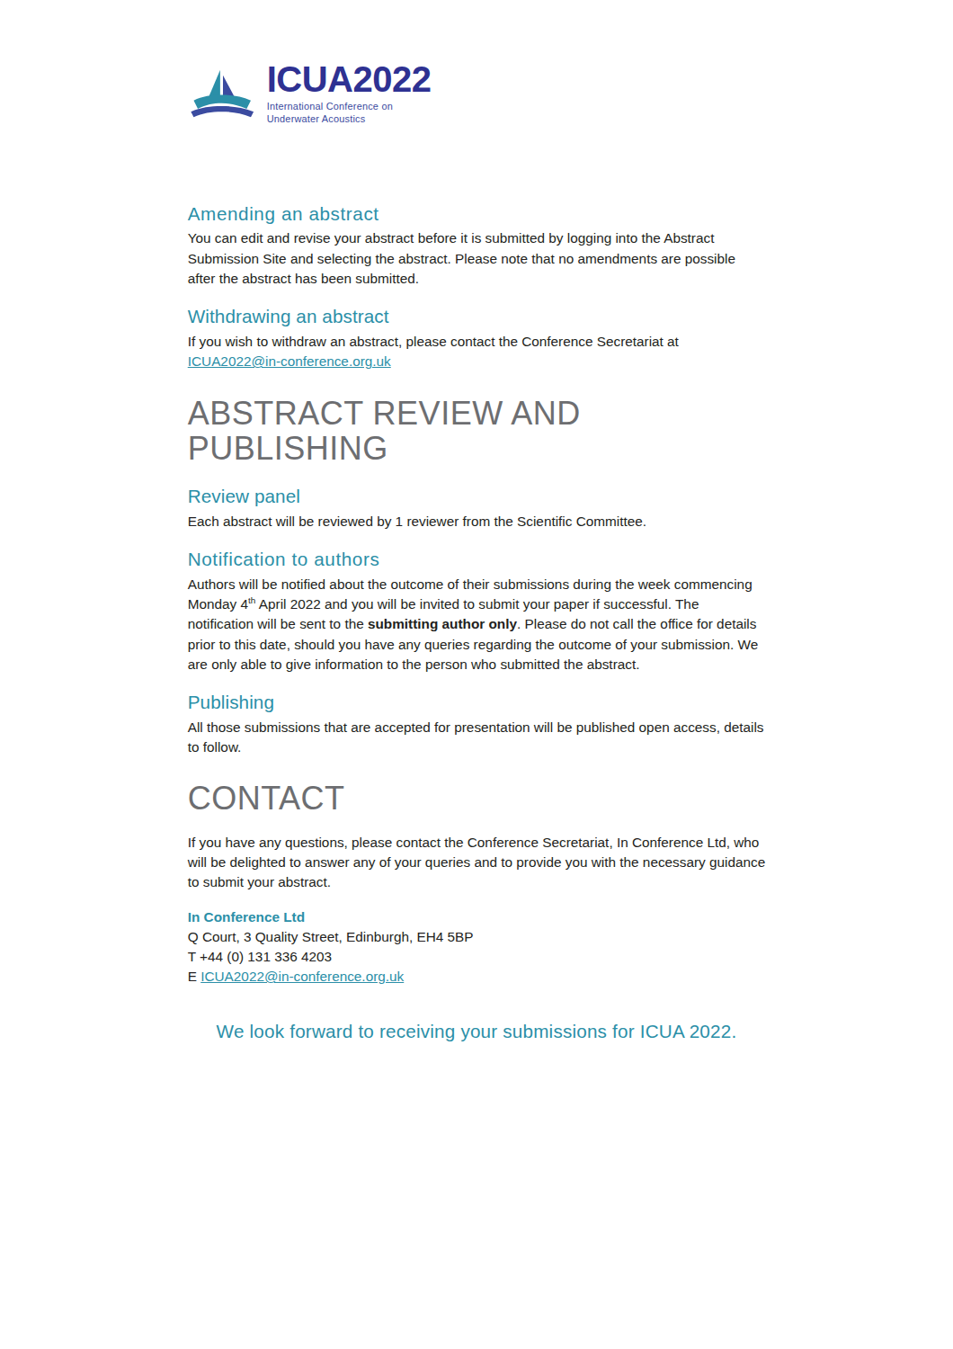ICUA2022
International Conference on
Underwater Acoustics
Amending an abstract
You can edit and revise your abstract before it is submitted by logging into the Abstract Submission Site and selecting the abstract. Please note that no amendments are possible after the abstract has been submitted.
Withdrawing an abstract
If you wish to withdraw an abstract, please contact the Conference Secretariat at ICUA2022@in-conference.org.uk
ABSTRACT REVIEW AND PUBLISHING
Review panel
Each abstract will be reviewed by 1 reviewer from the Scientific Committee.
Notification to authors
Authors will be notified about the outcome of their submissions during the week commencing Monday 4th April 2022 and you will be invited to submit your paper if successful. The notification will be sent to the submitting author only. Please do not call the office for details prior to this date, should you have any queries regarding the outcome of your submission. We are only able to give information to the person who submitted the abstract.
Publishing
All those submissions that are accepted for presentation will be published open access, details to follow.
CONTACT
If you have any questions, please contact the Conference Secretariat, In Conference Ltd, who will be delighted to answer any of your queries and to provide you with the necessary guidance to submit your abstract.
In Conference Ltd
Q Court, 3 Quality Street, Edinburgh, EH4 5BP
T +44 (0) 131 336 4203
E ICUA2022@in-conference.org.uk
We look forward to receiving your submissions for ICUA 2022.